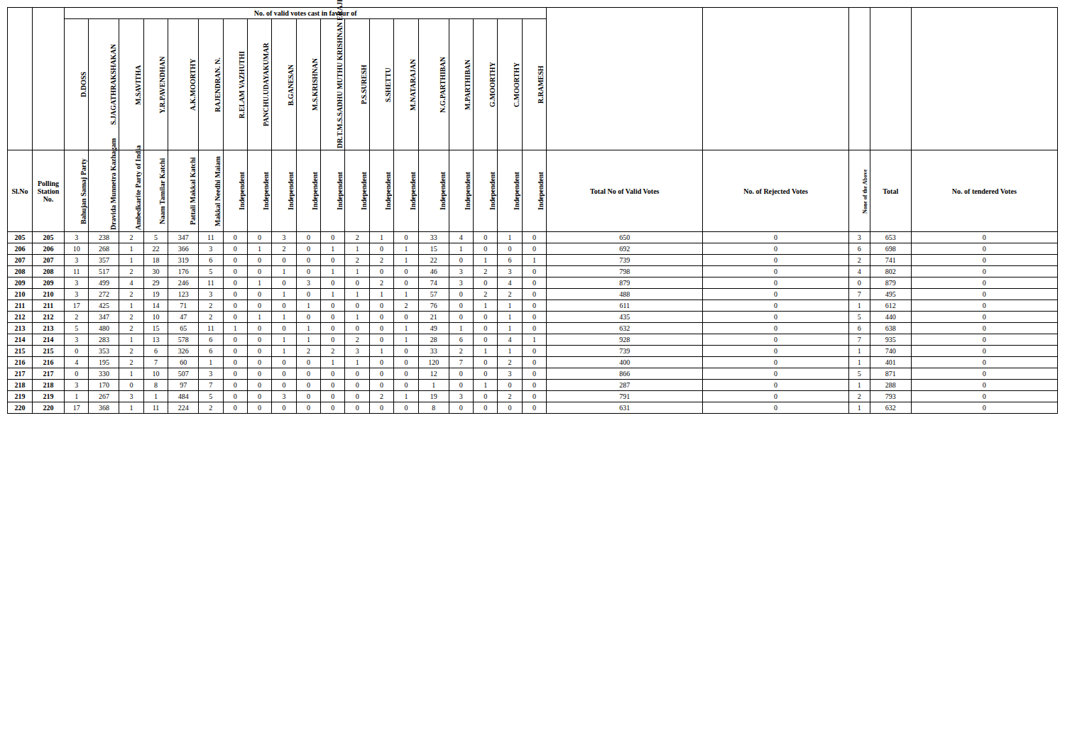| | | No. of valid votes cast in favour of | | | | | |
| --- | --- | --- | --- | --- | --- | --- | --- |
| D.DOSS | S.JAGATHRAKSHAKAN | M.SAVITHA | Y.R.PAVENDHAN | A.K.MOORTHY | RAJENDRAN. N. | R.ELAM VAZHUTHI | PANCHU.UDAYAKUMAR | B.GANESAN | M.S.KRISHNAN | DR.T.M.S.SADHU MUTHU KRISHNAN ERAJENDRAN | P.S.SURESH | S.SHETTU | M.NATARAJAN | N.G.PARTHIBAN | M.PARTHIBAN | G.MOORTHY | C.MOORTHY | R.RAMESH |
| Sl.No | Polling Station No. | Bahujan Samaj Party | Dravida Munnetra Kazhagam | Ambedkarite Party of India | Naam Tamilar Katchi | Pattali Makkal Katchi | Makkal Needhi Maiam | Independent | Independent | Independent | Independent | Independent | Independent | Independent | Independent | Independent | Independent | Independent | Independent | Independent | Total No of Valid Votes | No. of Rejected Votes | None of the Above | Total | No. of tendered Votes |
| 205 | 205 | 3 | 238 | 2 | 5 | 347 | 11 | 0 | 0 | 3 | 0 | 0 | 2 | 1 | 0 | 33 | 4 | 0 | 1 | 0 | 650 | 0 | 3 | 653 | 0 |
| 206 | 206 | 10 | 268 | 1 | 22 | 366 | 3 | 0 | 1 | 2 | 0 | 1 | 1 | 0 | 1 | 15 | 1 | 0 | 0 | 0 | 692 | 0 | 6 | 698 | 0 |
| 207 | 207 | 3 | 357 | 1 | 18 | 319 | 6 | 0 | 0 | 0 | 0 | 0 | 2 | 2 | 1 | 22 | 0 | 1 | 6 | 1 | 739 | 0 | 2 | 741 | 0 |
| 208 | 208 | 11 | 517 | 2 | 30 | 176 | 5 | 0 | 0 | 1 | 0 | 1 | 1 | 0 | 0 | 46 | 3 | 2 | 3 | 0 | 798 | 0 | 4 | 802 | 0 |
| 209 | 209 | 3 | 499 | 4 | 29 | 246 | 11 | 0 | 1 | 0 | 3 | 0 | 0 | 2 | 0 | 74 | 3 | 0 | 4 | 0 | 879 | 0 | 0 | 879 | 0 |
| 210 | 210 | 3 | 272 | 2 | 19 | 123 | 3 | 0 | 0 | 1 | 0 | 1 | 1 | 1 | 1 | 57 | 0 | 2 | 2 | 0 | 488 | 0 | 7 | 495 | 0 |
| 211 | 211 | 17 | 425 | 1 | 14 | 71 | 2 | 0 | 0 | 0 | 1 | 0 | 0 | 0 | 2 | 76 | 0 | 1 | 1 | 0 | 611 | 0 | 1 | 612 | 0 |
| 212 | 212 | 2 | 347 | 2 | 10 | 47 | 2 | 0 | 1 | 1 | 0 | 0 | 1 | 0 | 0 | 21 | 0 | 0 | 1 | 0 | 435 | 0 | 5 | 440 | 0 |
| 213 | 213 | 5 | 480 | 2 | 15 | 65 | 11 | 1 | 0 | 0 | 1 | 0 | 0 | 0 | 1 | 49 | 1 | 0 | 1 | 0 | 632 | 0 | 6 | 638 | 0 |
| 214 | 214 | 3 | 283 | 1 | 13 | 578 | 6 | 0 | 0 | 1 | 1 | 0 | 2 | 0 | 1 | 28 | 6 | 0 | 4 | 1 | 928 | 0 | 7 | 935 | 0 |
| 215 | 215 | 0 | 353 | 2 | 6 | 326 | 6 | 0 | 0 | 1 | 2 | 2 | 3 | 1 | 0 | 33 | 2 | 1 | 1 | 0 | 739 | 0 | 1 | 740 | 0 |
| 216 | 216 | 4 | 195 | 2 | 7 | 60 | 1 | 0 | 0 | 0 | 0 | 1 | 1 | 0 | 0 | 120 | 7 | 0 | 2 | 0 | 400 | 0 | 1 | 401 | 0 |
| 217 | 217 | 0 | 330 | 1 | 10 | 507 | 3 | 0 | 0 | 0 | 0 | 0 | 0 | 0 | 0 | 12 | 0 | 0 | 3 | 0 | 866 | 0 | 5 | 871 | 0 |
| 218 | 218 | 3 | 170 | 0 | 8 | 97 | 7 | 0 | 0 | 0 | 0 | 0 | 0 | 0 | 0 | 1 | 0 | 1 | 0 | 0 | 287 | 0 | 1 | 288 | 0 |
| 219 | 219 | 1 | 267 | 3 | 1 | 484 | 5 | 0 | 0 | 3 | 0 | 0 | 0 | 2 | 1 | 19 | 3 | 0 | 2 | 0 | 791 | 0 | 2 | 793 | 0 |
| 220 | 220 | 17 | 368 | 1 | 11 | 224 | 2 | 0 | 0 | 0 | 0 | 0 | 0 | 0 | 0 | 8 | 0 | 0 | 0 | 0 | 631 | 0 | 1 | 632 | 0 |